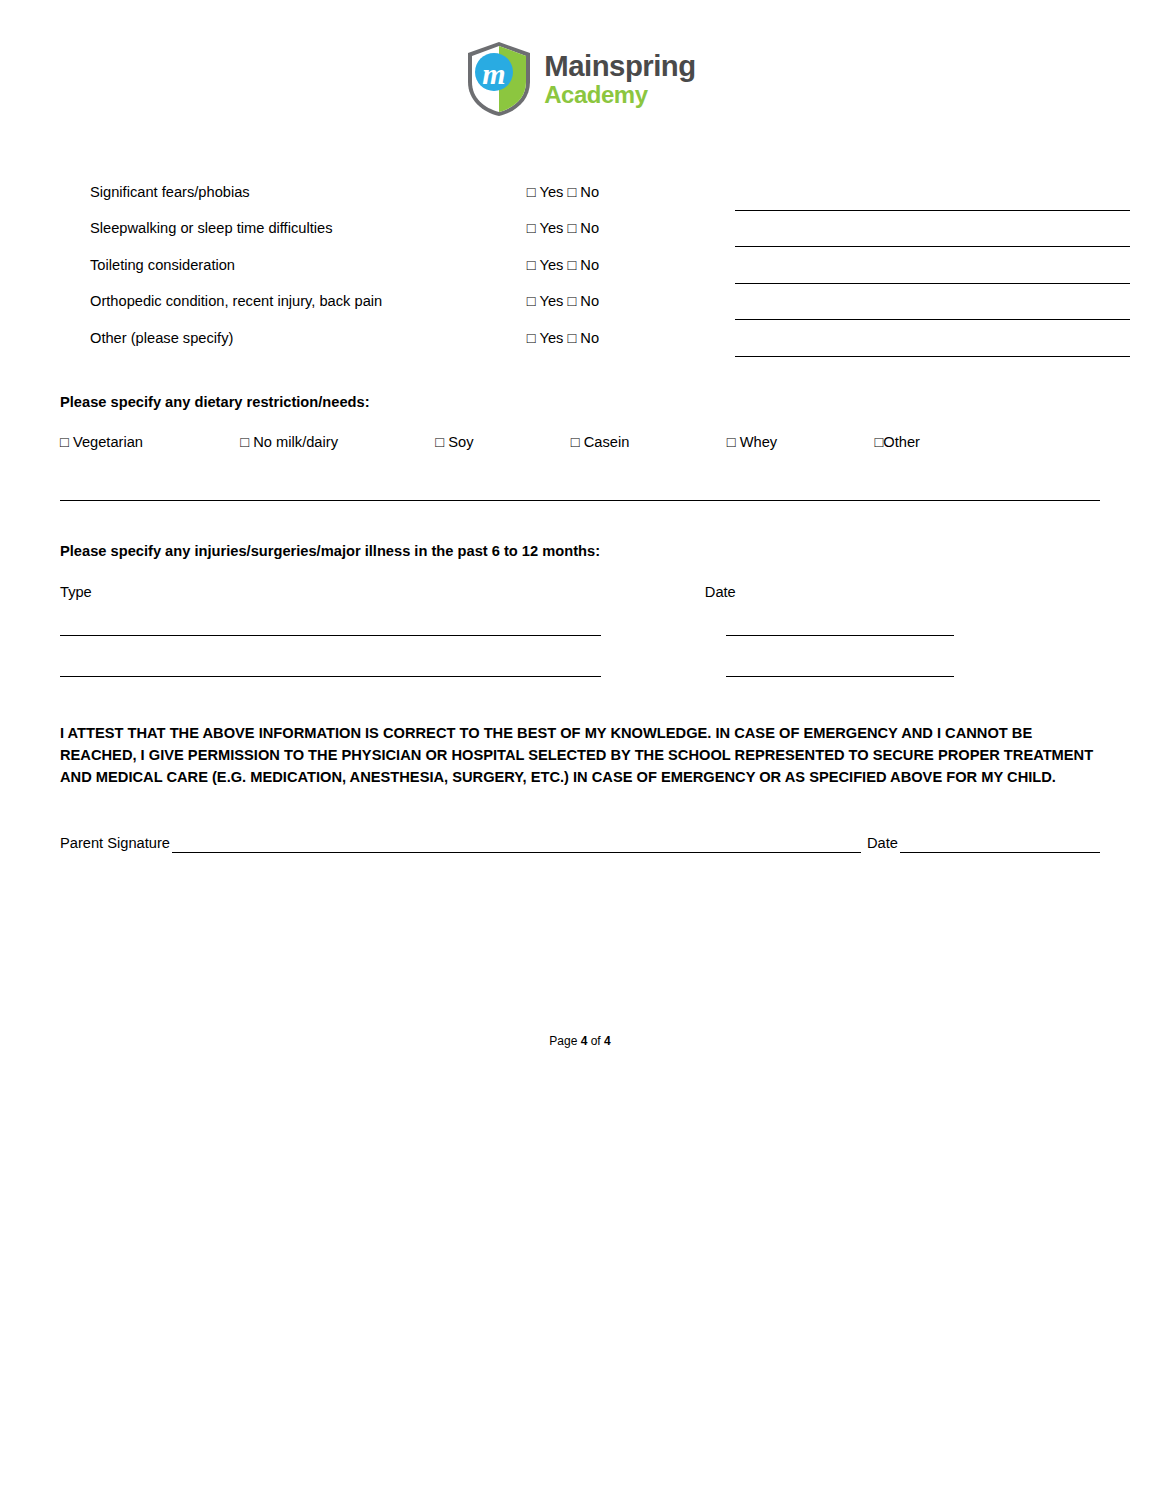m
Mainspring
Academy
| Significant fears/phobias | □ Yes □ No | |
| Sleepwalking or sleep time difficulties | □ Yes □ No | |
| Toileting consideration | □ Yes □ No | |
| Orthopedic condition, recent injury, back pain | □ Yes □ No | |
| Other (please specify) | □ Yes □ No | |
Please specify any dietary restriction/needs:
□ Vegetarian □ No milk/dairy □ Soy □ Casein □ Whey □Other
Please specify any injuries/surgeries/major illness in the past 6 to 12 months:
Type
Date
I ATTEST THAT THE ABOVE INFORMATION IS CORRECT TO THE BEST OF MY KNOWLEDGE. IN CASE OF EMERGENCY AND I CANNOT BE REACHED, I GIVE PERMISSION TO THE PHYSICIAN OR HOSPITAL SELECTED BY THE SCHOOL REPRESENTED TO SECURE PROPER TREATMENT AND MEDICAL CARE (E.G. MEDICATION, ANESTHESIA, SURGERY, ETC.) IN CASE OF EMERGENCY OR AS SPECIFIED ABOVE FOR MY CHILD.
Parent Signature Date
Page 4 of 4